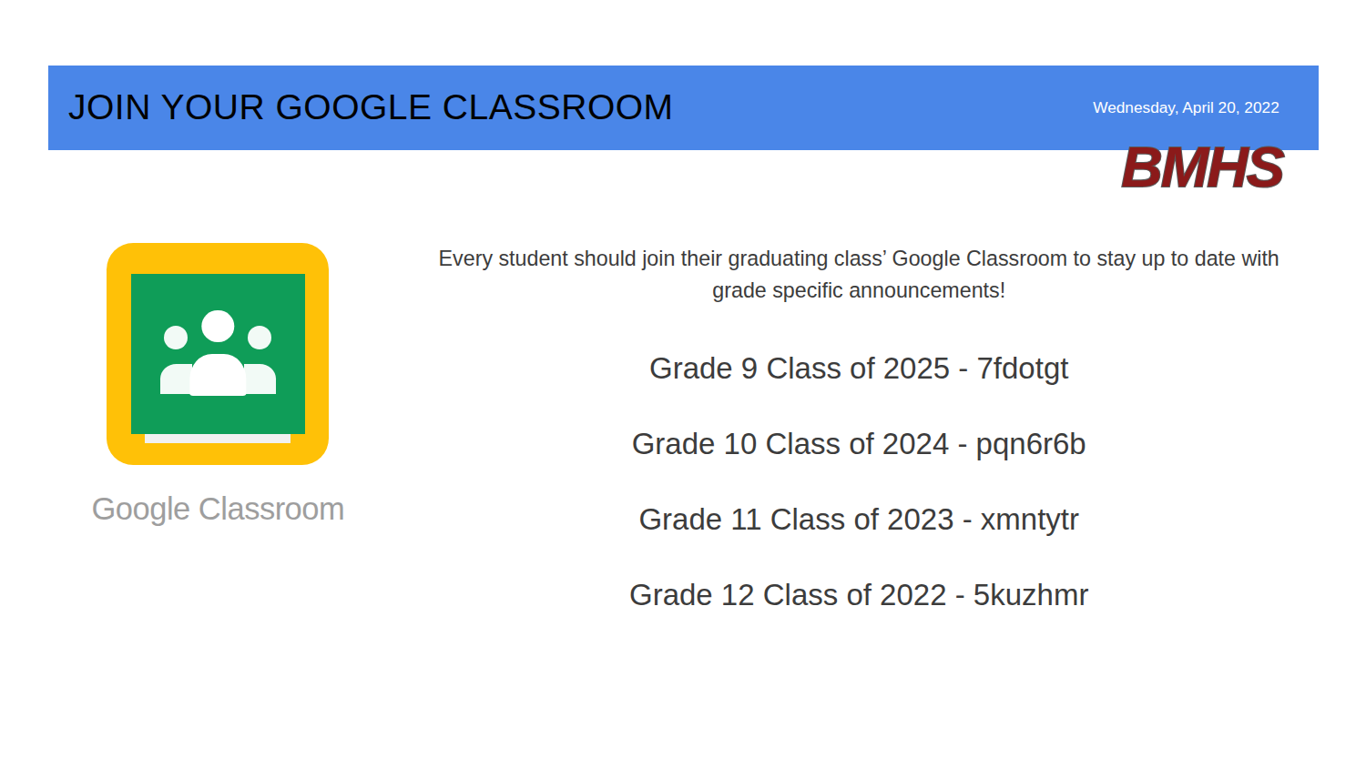JOIN YOUR GOOGLE CLASSROOM
Wednesday, April 20, 2022
BMHS
Google Classroom
Every student should join their graduating class’ Google Classroom to stay up to date with grade specific announcements!
Grade 9 Class of 2025 - 7fdotgt
Grade 10 Class of 2024 - pqn6r6b
Grade 11 Class of 2023 - xmntytr
Grade 12 Class of 2022 - 5kuzhmr